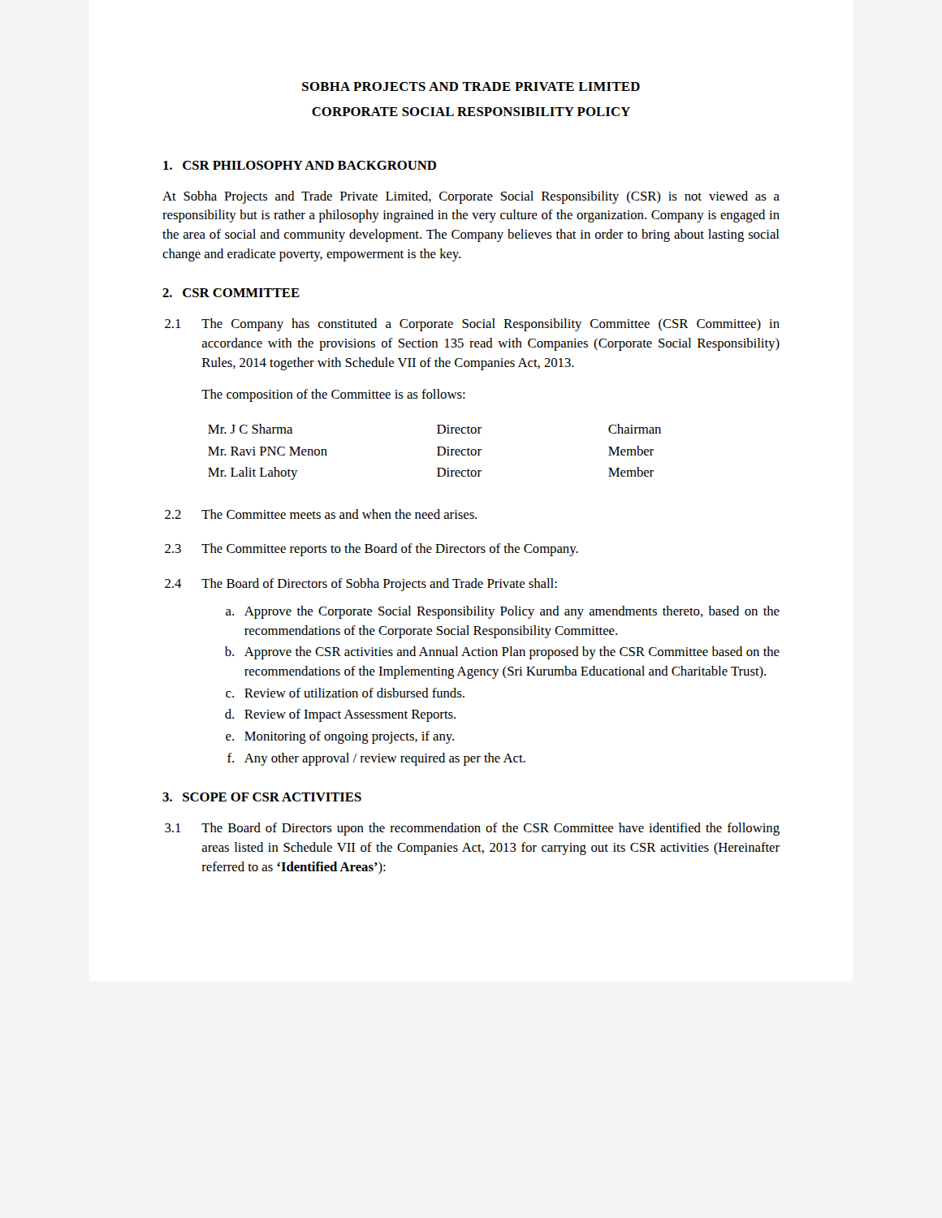Sobha Projects and Trade Private Limited
Corporate Social Responsibility Policy
1. CSR PHILOSOPHY AND BACKGROUND
At Sobha Projects and Trade Private Limited, Corporate Social Responsibility (CSR) is not viewed as a responsibility but is rather a philosophy ingrained in the very culture of the organization. Company is engaged in the area of social and community development. The Company believes that in order to bring about lasting social change and eradicate poverty, empowerment is the key.
2. CSR COMMITTEE
2.1
The Company has constituted a Corporate Social Responsibility Committee (CSR Committee) in accordance with the provisions of Section 135 read with Companies (Corporate Social Responsibility) Rules, 2014 together with Schedule VII of the Companies Act, 2013.
The composition of the Committee is as follows:
| Mr. J C Sharma | Director | Chairman |
| Mr. Ravi PNC Menon | Director | Member |
| Mr. Lalit Lahoty | Director | Member |
2.2
The Committee meets as and when the need arises.
2.3
The Committee reports to the Board of the Directors of the Company.
2.4
The Board of Directors of Sobha Projects and Trade Private shall:
Approve the Corporate Social Responsibility Policy and any amendments thereto, based on the recommendations of the Corporate Social Responsibility Committee.
Approve the CSR activities and Annual Action Plan proposed by the CSR Committee based on the recommendations of the Implementing Agency (Sri Kurumba Educational and Charitable Trust).
Review of utilization of disbursed funds.
Review of Impact Assessment Reports.
Monitoring of ongoing projects, if any.
Any other approval / review required as per the Act.
3. SCOPE OF CSR ACTIVITIES
3.1
The Board of Directors upon the recommendation of the CSR Committee have identified the following areas listed in Schedule VII of the Companies Act, 2013 for carrying out its CSR activities (Hereinafter referred to as ‘Identified Areas’):